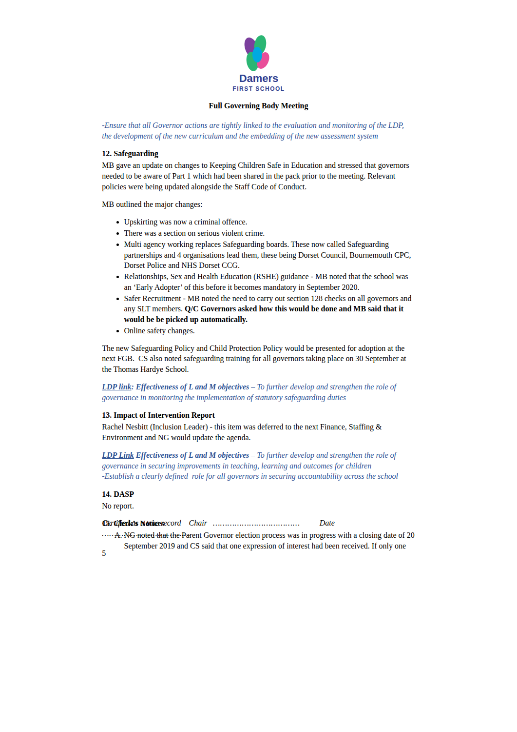Damers FIRST SCHOOL
Full Governing Body Meeting
-Ensure that all Governor actions are tightly linked to the evaluation and monitoring of the LDP, the development of the new curriculum and the embedding of the new assessment system
12. Safeguarding
MB gave an update on changes to Keeping Children Safe in Education and stressed that governors needed to be aware of Part 1 which had been shared in the pack prior to the meeting. Relevant policies were being updated alongside the Staff Code of Conduct.
MB outlined the major changes:
Upskirting was now a criminal offence.
There was a section on serious violent crime.
Multi agency working replaces Safeguarding boards. These now called Safeguarding partnerships and 4 organisations lead them, these being Dorset Council, Bournemouth CPC, Dorset Police and NHS Dorset CCG.
Relationships, Sex and Health Education (RSHE) guidance - MB noted that the school was an ‘Early Adopter’ of this before it becomes mandatory in September 2020.
Safer Recruitment - MB noted the need to carry out section 128 checks on all governors and any SLT members. Q/C Governors asked how this would be done and MB said that it would be be picked up automatically.
Online safety changes.
The new Safeguarding Policy and Child Protection Policy would be presented for adoption at the next FGB. CS also noted safeguarding training for all governors taking place on 30 September at the Thomas Hardye School.
LDP link: Effectiveness of L and M objectives – To further develop and strengthen the role of governance in monitoring the implementation of statutory safeguarding duties
13. Impact of Intervention Report
Rachel Nesbitt (Inclusion Leader) - this item was deferred to the next Finance, Staffing & Environment and NG would update the agenda.
LDP Link Effectiveness of L and M objectives – To further develop and strengthen the role of governance in securing improvements in teaching, learning and outcomes for children
-Establish a clearly defined role for all governors in securing accountability across the school
14. DASP
No report.
15. Clerk’s Notices
NG noted that the Parent Governor election process was in progress with a closing date of 20 September 2019 and CS said that one expression of interest had been received. If only one
Certified as a true record Chair ……………………………… Date ……………………………….
5